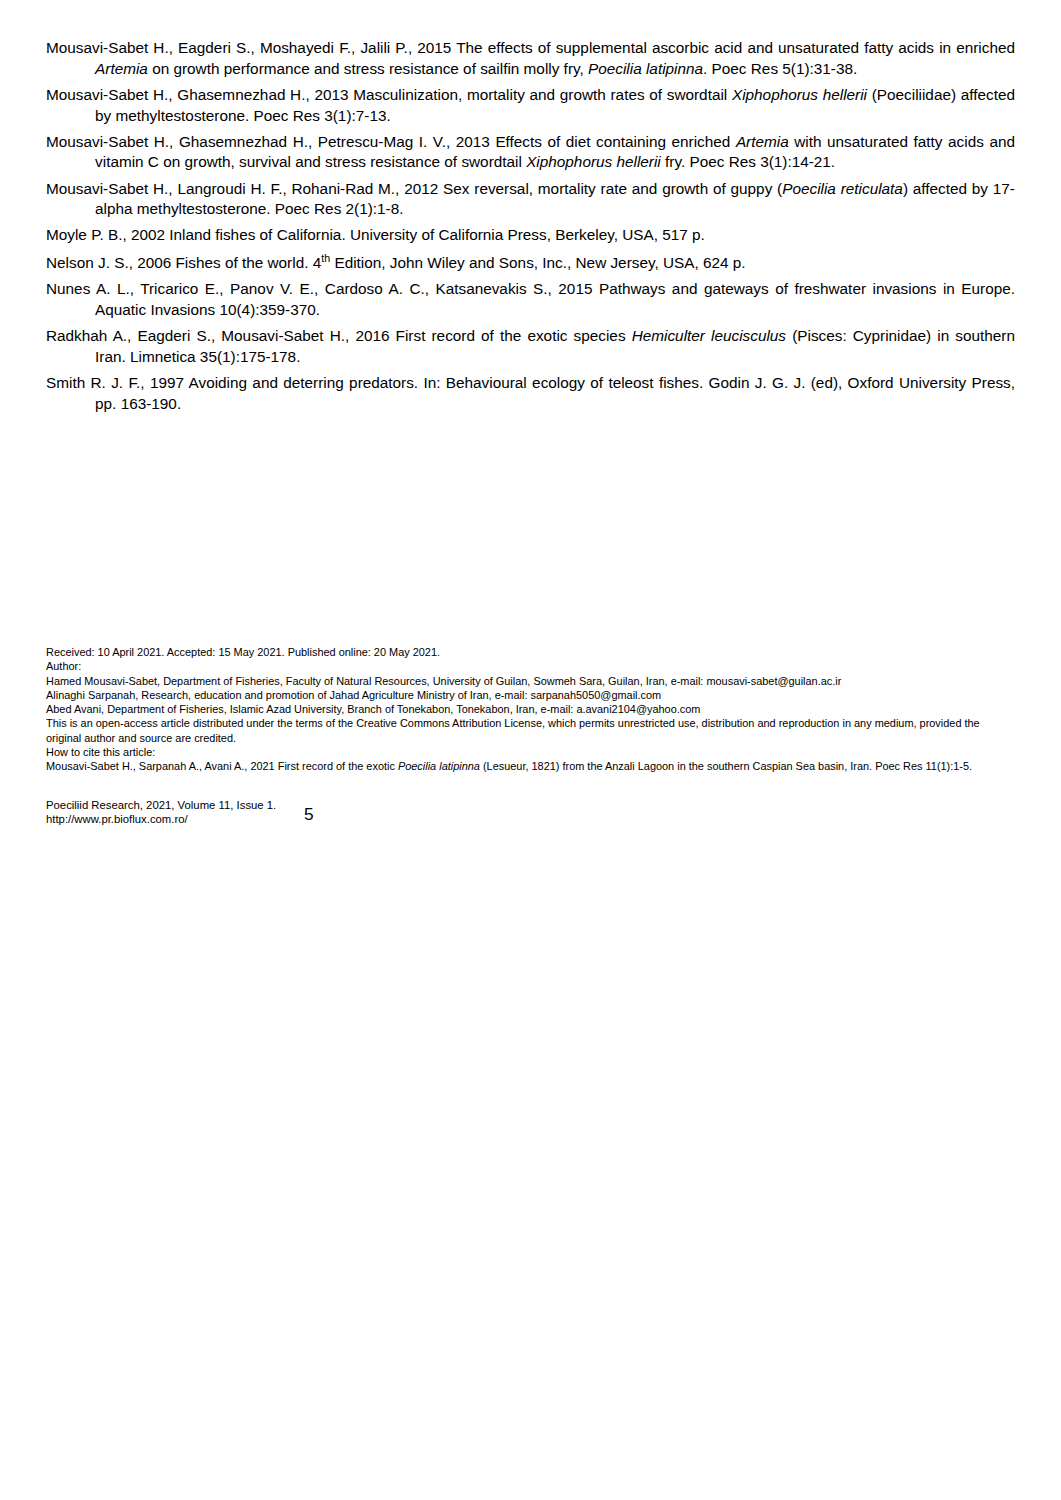Mousavi-Sabet H., Eagderi S., Moshayedi F., Jalili P., 2015 The effects of supplemental ascorbic acid and unsaturated fatty acids in enriched Artemia on growth performance and stress resistance of sailfin molly fry, Poecilia latipinna. Poec Res 5(1):31-38.
Mousavi-Sabet H., Ghasemnezhad H., 2013 Masculinization, mortality and growth rates of swordtail Xiphophorus hellerii (Poeciliidae) affected by methyltestosterone. Poec Res 3(1):7-13.
Mousavi-Sabet H., Ghasemnezhad H., Petrescu-Mag I. V., 2013 Effects of diet containing enriched Artemia with unsaturated fatty acids and vitamin C on growth, survival and stress resistance of swordtail Xiphophorus hellerii fry. Poec Res 3(1):14-21.
Mousavi-Sabet H., Langroudi H. F., Rohani-Rad M., 2012 Sex reversal, mortality rate and growth of guppy (Poecilia reticulata) affected by 17-alpha methyltestosterone. Poec Res 2(1):1-8.
Moyle P. B., 2002 Inland fishes of California. University of California Press, Berkeley, USA, 517 p.
Nelson J. S., 2006 Fishes of the world. 4th Edition, John Wiley and Sons, Inc., New Jersey, USA, 624 p.
Nunes A. L., Tricarico E., Panov V. E., Cardoso A. C., Katsanevakis S., 2015 Pathways and gateways of freshwater invasions in Europe. Aquatic Invasions 10(4):359-370.
Radkhah A., Eagderi S., Mousavi-Sabet H., 2016 First record of the exotic species Hemiculter leucisculus (Pisces: Cyprinidae) in southern Iran. Limnetica 35(1):175-178.
Smith R. J. F., 1997 Avoiding and deterring predators. In: Behavioural ecology of teleost fishes. Godin J. G. J. (ed), Oxford University Press, pp. 163-190.
Received: 10 April 2021. Accepted: 15 May 2021. Published online: 20 May 2021.
Author:
Hamed Mousavi-Sabet, Department of Fisheries, Faculty of Natural Resources, University of Guilan, Sowmeh Sara, Guilan, Iran, e-mail: mousavi-sabet@guilan.ac.ir
Alinaghi Sarpanah, Research, education and promotion of Jahad Agriculture Ministry of Iran, e-mail: sarpanah5050@gmail.com
Abed Avani, Department of Fisheries, Islamic Azad University, Branch of Tonekabon, Tonekabon, Iran, e-mail: a.avani2104@yahoo.com
This is an open-access article distributed under the terms of the Creative Commons Attribution License, which permits unrestricted use, distribution and reproduction in any medium, provided the original author and source are credited.
How to cite this article:
Mousavi-Sabet H., Sarpanah A., Avani A., 2021 First record of the exotic Poecilia latipinna (Lesueur, 1821) from the Anzali Lagoon in the southern Caspian Sea basin, Iran. Poec Res 11(1):1-5.
Poeciliid Research, 2021, Volume 11, Issue 1.
http://www.pr.bioflux.com.ro/
5